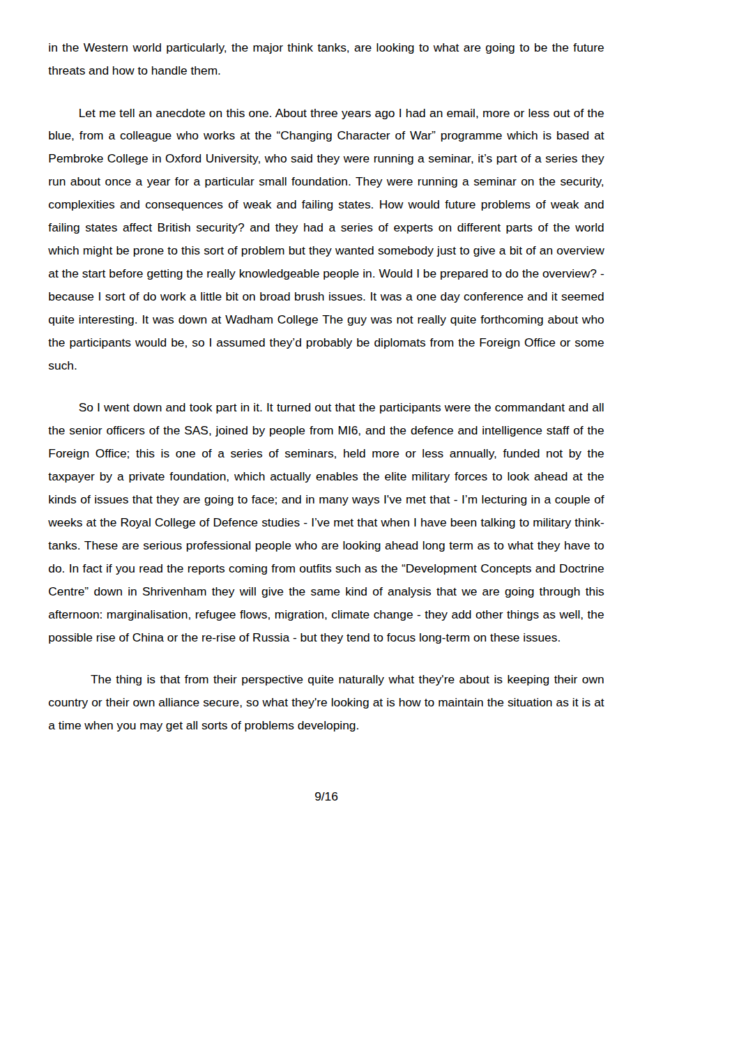in the Western world particularly, the major think tanks, are looking to what are going to be the future threats and how to handle them.
Let me tell an anecdote on this one. About three years ago I had an email, more or less out of the blue, from a colleague who works at the “Changing Character of War” programme which is based at Pembroke College in Oxford University, who said they were running a seminar, it’s part of a series they run about once a year for a particular small foundation. They were running a seminar on the security, complexities and consequences of weak and failing states. How would future problems of weak and failing states affect British security? and they had a series of experts on different parts of the world which might be prone to this sort of problem but they wanted somebody just to give a bit of an overview at the start before getting the really knowledgeable people in. Would I be prepared to do the overview? - because I sort of do work a little bit on broad brush issues. It was a one day conference and it seemed quite interesting. It was down at Wadham College The guy was not really quite forthcoming about who the participants would be, so I assumed they’d probably be diplomats from the Foreign Office or some such.
So I went down and took part in it. It turned out that the participants were the commandant and all the senior officers of the SAS, joined by people from MI6, and the defence and intelligence staff of the Foreign Office; this is one of a series of seminars, held more or less annually, funded not by the taxpayer by a private foundation, which actually enables the elite military forces to look ahead at the kinds of issues that they are going to face; and in many ways I've met that - I’m lecturing in a couple of weeks at the Royal College of Defence studies - I’ve met that when I have been talking to military think-tanks. These are serious professional people who are looking ahead long term as to what they have to do. In fact if you read the reports coming from outfits such as the “Development Concepts and Doctrine Centre” down in Shrivenham they will give the same kind of analysis that we are going through this afternoon: marginalisation, refugee flows, migration, climate change - they add other things as well, the possible rise of China or the re-rise of Russia - but they tend to focus long-term on these issues.
The thing is that from their perspective quite naturally what they're about is keeping their own country or their own alliance secure, so what they're looking at is how to maintain the situation as it is at a time when you may get all sorts of problems developing.
9/16